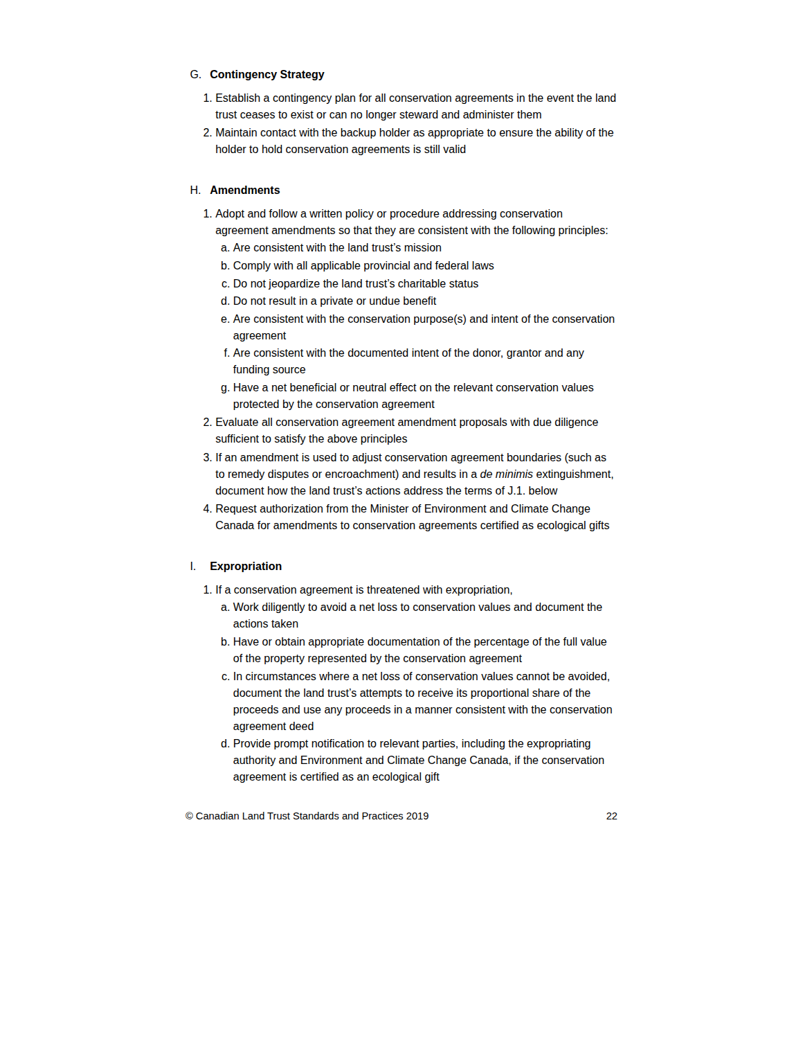G. Contingency Strategy
Establish a contingency plan for all conservation agreements in the event the land trust ceases to exist or can no longer steward and administer them
Maintain contact with the backup holder as appropriate to ensure the ability of the holder to hold conservation agreements is still valid
H. Amendments
Adopt and follow a written policy or procedure addressing conservation agreement amendments so that they are consistent with the following principles:
Are consistent with the land trust’s mission
Comply with all applicable provincial and federal laws
Do not jeopardize the land trust’s charitable status
Do not result in a private or undue benefit
Are consistent with the conservation purpose(s) and intent of the conservation agreement
Are consistent with the documented intent of the donor, grantor and any funding source
Have a net beneficial or neutral effect on the relevant conservation values protected by the conservation agreement
Evaluate all conservation agreement amendment proposals with due diligence sufficient to satisfy the above principles
If an amendment is used to adjust conservation agreement boundaries (such as to remedy disputes or encroachment) and results in a de minimis extinguishment, document how the land trust’s actions address the terms of J.1. below
Request authorization from the Minister of Environment and Climate Change Canada for amendments to conservation agreements certified as ecological gifts
I. Expropriation
If a conservation agreement is threatened with expropriation,
Work diligently to avoid a net loss to conservation values and document the actions taken
Have or obtain appropriate documentation of the percentage of the full value of the property represented by the conservation agreement
In circumstances where a net loss of conservation values cannot be avoided, document the land trust’s attempts to receive its proportional share of the proceeds and use any proceeds in a manner consistent with the conservation agreement deed
Provide prompt notification to relevant parties, including the expropriating authority and Environment and Climate Change Canada, if the conservation agreement is certified as an ecological gift
© Canadian Land Trust Standards and Practices 2019 22